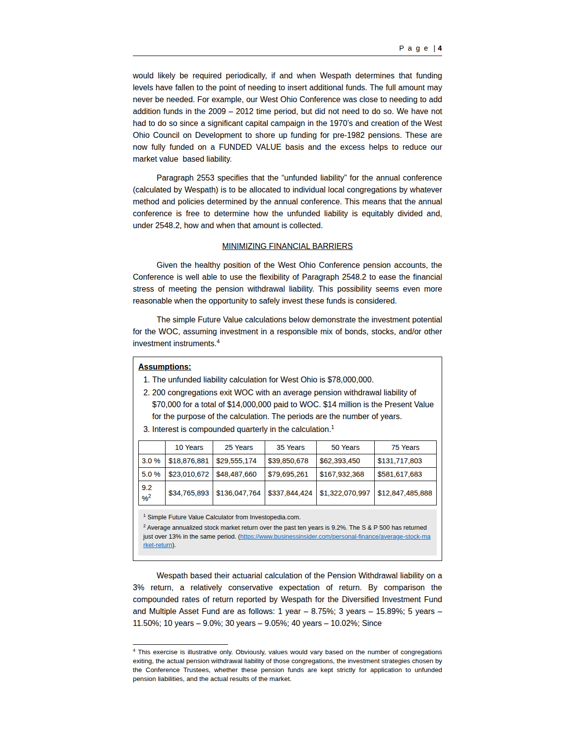P a g e | 4
would likely be required periodically, if and when Wespath determines that funding levels have fallen to the point of needing to insert additional funds. The full amount may never be needed. For example, our West Ohio Conference was close to needing to add addition funds in the 2009 – 2012 time period, but did not need to do so. We have not had to do so since a significant capital campaign in the 1970’s and creation of the West Ohio Council on Development to shore up funding for pre-1982 pensions. These are now fully funded on a FUNDED VALUE basis and the excess helps to reduce our market value based liability.
Paragraph 2553 specifies that the “unfunded liability” for the annual conference (calculated by Wespath) is to be allocated to individual local congregations by whatever method and policies determined by the annual conference. This means that the annual conference is free to determine how the unfunded liability is equitably divided and, under 2548.2, how and when that amount is collected.
MINIMIZING FINANCIAL BARRIERS
Given the healthy position of the West Ohio Conference pension accounts, the Conference is well able to use the flexibility of Paragraph 2548.2 to ease the financial stress of meeting the pension withdrawal liability. This possibility seems even more reasonable when the opportunity to safely invest these funds is considered.
The simple Future Value calculations below demonstrate the investment potential for the WOC, assuming investment in a responsible mix of bonds, stocks, and/or other investment instruments.4
Assumptions:
The unfunded liability calculation for West Ohio is $78,000,000.
200 congregations exit WOC with an average pension withdrawal liability of $70,000 for a total of $14,000,000 paid to WOC. $14 million is the Present Value for the purpose of the calculation. The periods are the number of years.
Interest is compounded quarterly in the calculation.1
| | 10 Years | 25 Years | 35 Years | 50 Years | 75 Years |
| --- | --- | --- | --- | --- | --- |
| 3.0 % | $18,876,881 | $29,555,174 | $39,850,678 | $62,393,450 | $131,717,803 |
| 5.0 % | $23,010,672 | $48,487,660 | $79,695,261 | $167,932,368 | $581,617,683 |
| 9.2 % 2 | $34,765,893 | $136,047,764 | $337,844,424 | $1,322,070,997 | $12,847,485,888 |
1 Simple Future Value Calculator from Investopedia.com.
2 Average annualized stock market return over the past ten years is 9.2%. The S & P 500 has returned just over 13% in the same period. (https://www.businessinsider.com/personal-finance/average-stock-market-return).
Wespath based their actuarial calculation of the Pension Withdrawal liability on a 3% return, a relatively conservative expectation of return. By comparison the compounded rates of return reported by Wespath for the Diversified Investment Fund and Multiple Asset Fund are as follows: 1 year – 8.75%; 3 years – 15.89%; 5 years – 11.50%; 10 years – 9.0%; 30 years – 9.05%; 40 years – 10.02%; Since
4 This exercise is illustrative only. Obviously, values would vary based on the number of congregations exiting, the actual pension withdrawal liability of those congregations, the investment strategies chosen by the Conference Trustees, whether these pension funds are kept strictly for application to unfunded pension liabilities, and the actual results of the market.